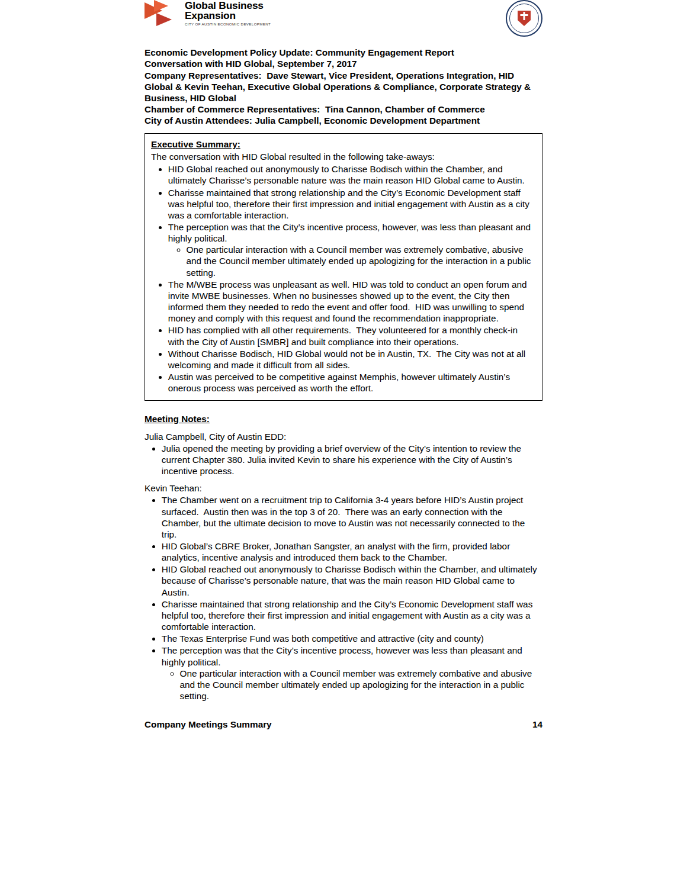Global Business
Expansion
CITY OF AUSTIN ECONOMIC DEVELOPMENT
Economic Development Policy Update: Community Engagement Report
Conversation with HID Global, September 7, 2017
Company Representatives: Dave Stewart, Vice President, Operations Integration, HID Global & Kevin Teehan, Executive Global Operations & Compliance, Corporate Strategy & Business, HID Global
Chamber of Commerce Representatives: Tina Cannon, Chamber of Commerce
City of Austin Attendees: Julia Campbell, Economic Development Department
Executive Summary:
The conversation with HID Global resulted in the following take-aways:
HID Global reached out anonymously to Charisse Bodisch within the Chamber, and ultimately Charisse’s personable nature was the main reason HID Global came to Austin.
Charisse maintained that strong relationship and the City’s Economic Development staff was helpful too, therefore their first impression and initial engagement with Austin as a city was a comfortable interaction.
The perception was that the City’s incentive process, however, was less than pleasant and highly political.
One particular interaction with a Council member was extremely combative, abusive and the Council member ultimately ended up apologizing for the interaction in a public setting.
The M/WBE process was unpleasant as well. HID was told to conduct an open forum and invite MWBE businesses. When no businesses showed up to the event, the City then informed them they needed to redo the event and offer food. HID was unwilling to spend money and comply with this request and found the recommendation inappropriate.
HID has complied with all other requirements. They volunteered for a monthly check-in with the City of Austin [SMBR] and built compliance into their operations.
Without Charisse Bodisch, HID Global would not be in Austin, TX. The City was not at all welcoming and made it difficult from all sides.
Austin was perceived to be competitive against Memphis, however ultimately Austin’s onerous process was perceived as worth the effort.
Meeting Notes:
Julia Campbell, City of Austin EDD:
Julia opened the meeting by providing a brief overview of the City’s intention to review the current Chapter 380. Julia invited Kevin to share his experience with the City of Austin’s incentive process.
Kevin Teehan:
The Chamber went on a recruitment trip to California 3-4 years before HID’s Austin project surfaced. Austin then was in the top 3 of 20. There was an early connection with the Chamber, but the ultimate decision to move to Austin was not necessarily connected to the trip.
HID Global’s CBRE Broker, Jonathan Sangster, an analyst with the firm, provided labor analytics, incentive analysis and introduced them back to the Chamber.
HID Global reached out anonymously to Charisse Bodisch within the Chamber, and ultimately because of Charisse’s personable nature, that was the main reason HID Global came to Austin.
Charisse maintained that strong relationship and the City’s Economic Development staff was helpful too, therefore their first impression and initial engagement with Austin as a city was a comfortable interaction.
The Texas Enterprise Fund was both competitive and attractive (city and county)
The perception was that the City’s incentive process, however was less than pleasant and highly political.
One particular interaction with a Council member was extremely combative and abusive and the Council member ultimately ended up apologizing for the interaction in a public setting.
Company Meetings Summary 14